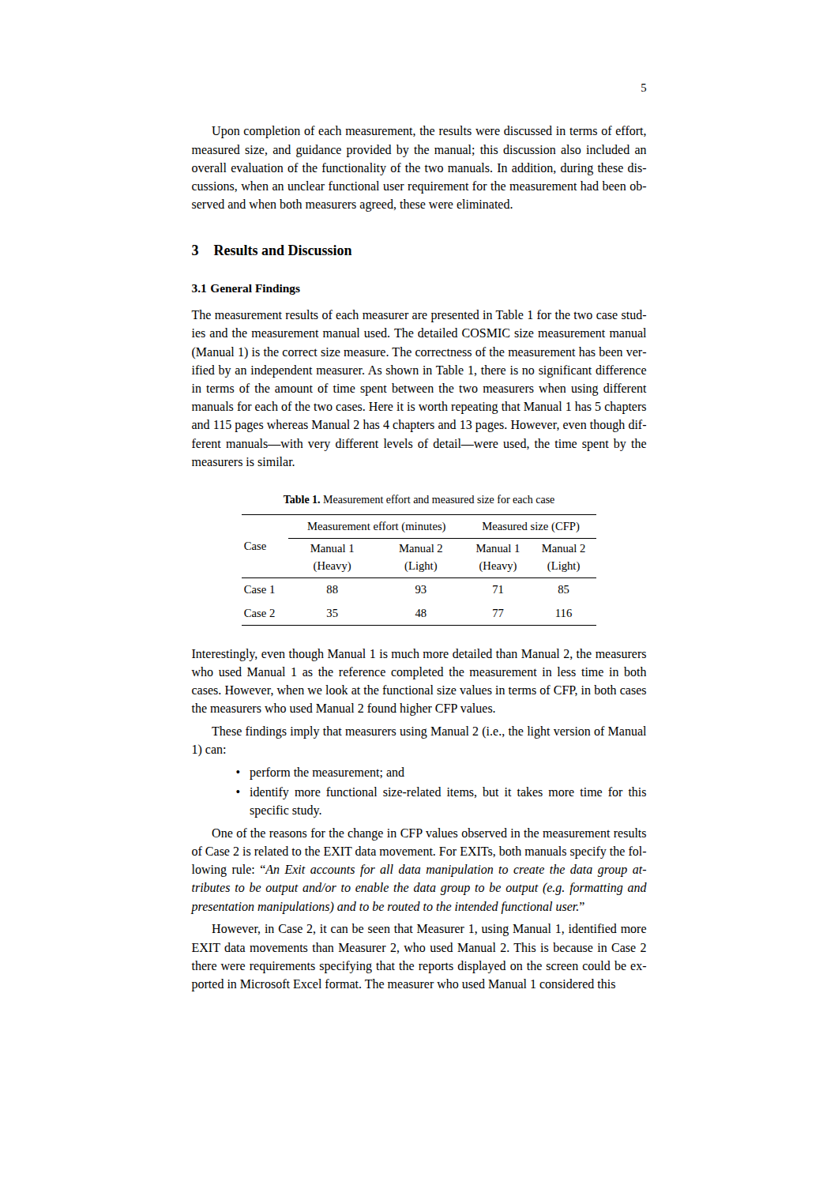5
Upon completion of each measurement, the results were discussed in terms of effort, measured size, and guidance provided by the manual; this discussion also included an overall evaluation of the functionality of the two manuals. In addition, during these discussions, when an unclear functional user requirement for the measurement had been observed and when both measurers agreed, these were eliminated.
3 Results and Discussion
3.1 General Findings
The measurement results of each measurer are presented in Table 1 for the two case studies and the measurement manual used. The detailed COSMIC size measurement manual (Manual 1) is the correct size measure. The correctness of the measurement has been verified by an independent measurer. As shown in Table 1, there is no significant difference in terms of the amount of time spent between the two measurers when using different manuals for each of the two cases. Here it is worth repeating that Manual 1 has 5 chapters and 115 pages whereas Manual 2 has 4 chapters and 13 pages. However, even though different manuals—with very different levels of detail—were used, the time spent by the measurers is similar.
Table 1. Measurement effort and measured size for each case
| Case | Measurement effort (minutes) | Measured size (CFP) |
| --- | --- | --- |
| Manual 1 (Heavy) | Manual 2 (Light) | Manual 1 (Heavy) | Manual 2 (Light) |
| Case 1 | 88 | 93 | 71 | 85 |
| Case 2 | 35 | 48 | 77 | 116 |
Interestingly, even though Manual 1 is much more detailed than Manual 2, the measurers who used Manual 1 as the reference completed the measurement in less time in both cases. However, when we look at the functional size values in terms of CFP, in both cases the measurers who used Manual 2 found higher CFP values.
These findings imply that measurers using Manual 2 (i.e., the light version of Manual 1) can:
perform the measurement; and
identify more functional size-related items, but it takes more time for this specific study.
One of the reasons for the change in CFP values observed in the measurement results of Case 2 is related to the EXIT data movement. For EXITs, both manuals specify the following rule: “An Exit accounts for all data manipulation to create the data group attributes to be output and/or to enable the data group to be output (e.g. formatting and presentation manipulations) and to be routed to the intended functional user.”
However, in Case 2, it can be seen that Measurer 1, using Manual 1, identified more EXIT data movements than Measurer 2, who used Manual 2. This is because in Case 2 there were requirements specifying that the reports displayed on the screen could be exported in Microsoft Excel format. The measurer who used Manual 1 considered this